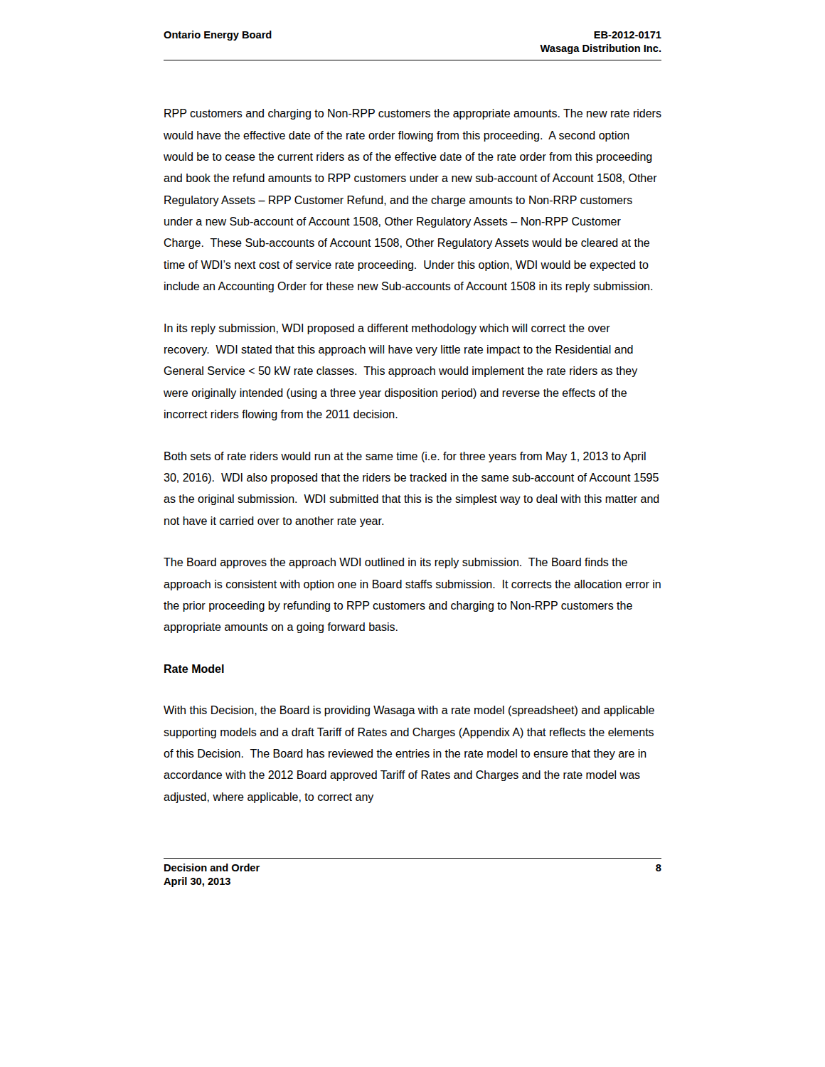Ontario Energy Board
EB-2012-0171
Wasaga Distribution Inc.
RPP customers and charging to Non-RPP customers the appropriate amounts. The new rate riders would have the effective date of the rate order flowing from this proceeding. A second option would be to cease the current riders as of the effective date of the rate order from this proceeding and book the refund amounts to RPP customers under a new sub-account of Account 1508, Other Regulatory Assets – RPP Customer Refund, and the charge amounts to Non-RRP customers under a new Sub-account of Account 1508, Other Regulatory Assets – Non-RPP Customer Charge. These Sub-accounts of Account 1508, Other Regulatory Assets would be cleared at the time of WDI’s next cost of service rate proceeding. Under this option, WDI would be expected to include an Accounting Order for these new Sub-accounts of Account 1508 in its reply submission.
In its reply submission, WDI proposed a different methodology which will correct the over recovery. WDI stated that this approach will have very little rate impact to the Residential and General Service < 50 kW rate classes. This approach would implement the rate riders as they were originally intended (using a three year disposition period) and reverse the effects of the incorrect riders flowing from the 2011 decision.
Both sets of rate riders would run at the same time (i.e. for three years from May 1, 2013 to April 30, 2016). WDI also proposed that the riders be tracked in the same sub-account of Account 1595 as the original submission. WDI submitted that this is the simplest way to deal with this matter and not have it carried over to another rate year.
The Board approves the approach WDI outlined in its reply submission. The Board finds the approach is consistent with option one in Board staffs submission. It corrects the allocation error in the prior proceeding by refunding to RPP customers and charging to Non-RPP customers the appropriate amounts on a going forward basis.
Rate Model
With this Decision, the Board is providing Wasaga with a rate model (spreadsheet) and applicable supporting models and a draft Tariff of Rates and Charges (Appendix A) that reflects the elements of this Decision. The Board has reviewed the entries in the rate model to ensure that they are in accordance with the 2012 Board approved Tariff of Rates and Charges and the rate model was adjusted, where applicable, to correct any
Decision and Order
April 30, 2013
8